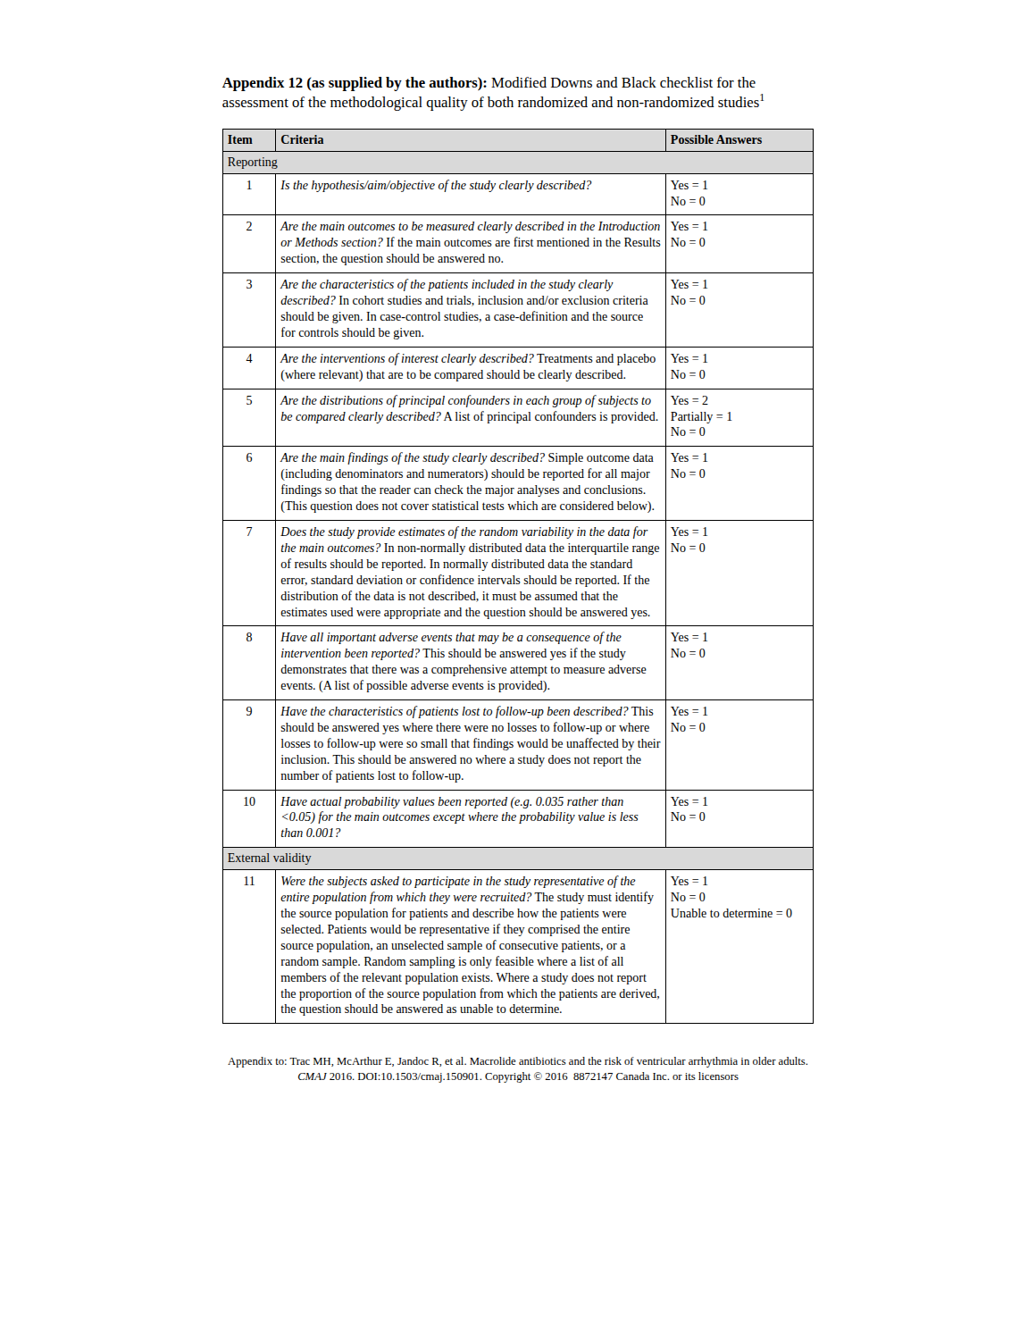Appendix 12 (as supplied by the authors): Modified Downs and Black checklist for the assessment of the methodological quality of both randomized and non-randomized studies1
| Item | Criteria | Possible Answers |
| --- | --- | --- |
| Reporting |
| 1 | Is the hypothesis/aim/objective of the study clearly described? | Yes = 1 No = 0 |
| 2 | Are the main outcomes to be measured clearly described in the Introduction or Methods section? If the main outcomes are first mentioned in the Results section, the question should be answered no. | Yes = 1 No = 0 |
| 3 | Are the characteristics of the patients included in the study clearly described? In cohort studies and trials, inclusion and/or exclusion criteria should be given. In case-control studies, a case-definition and the source for controls should be given. | Yes = 1 No = 0 |
| 4 | Are the interventions of interest clearly described? Treatments and placebo (where relevant) that are to be compared should be clearly described. | Yes = 1 No = 0 |
| 5 | Are the distributions of principal confounders in each group of subjects to be compared clearly described? A list of principal confounders is provided. | Yes = 2 Partially = 1 No = 0 |
| 6 | Are the main findings of the study clearly described? Simple outcome data (including denominators and numerators) should be reported for all major findings so that the reader can check the major analyses and conclusions. (This question does not cover statistical tests which are considered below). | Yes = 1 No = 0 |
| 7 | Does the study provide estimates of the random variability in the data for the main outcomes? In non-normally distributed data the interquartile range of results should be reported. In normally distributed data the standard error, standard deviation or confidence intervals should be reported. If the distribution of the data is not described, it must be assumed that the estimates used were appropriate and the question should be answered yes. | Yes = 1 No = 0 |
| 8 | Have all important adverse events that may be a consequence of the intervention been reported? This should be answered yes if the study demonstrates that there was a comprehensive attempt to measure adverse events. (A list of possible adverse events is provided). | Yes = 1 No = 0 |
| 9 | Have the characteristics of patients lost to follow-up been described? This should be answered yes where there were no losses to follow-up or where losses to follow-up were so small that findings would be unaffected by their inclusion. This should be answered no where a study does not report the number of patients lost to follow-up. | Yes = 1 No = 0 |
| 10 | Have actual probability values been reported (e.g. 0.035 rather than <0.05) for the main outcomes except where the probability value is less than 0.001? | Yes = 1 No = 0 |
| External validity |
| 11 | Were the subjects asked to participate in the study representative of the entire population from which they were recruited? The study must identify the source population for patients and describe how the patients were selected. Patients would be representative if they comprised the entire source population, an unselected sample of consecutive patients, or a random sample. Random sampling is only feasible where a list of all members of the relevant population exists. Where a study does not report the proportion of the source population from which the patients are derived, the question should be answered as unable to determine. | Yes = 1 No = 0 Unable to determine = 0 |
Appendix to: Trac MH, McArthur E, Jandoc R, et al. Macrolide antibiotics and the risk of ventricular arrhythmia in older adults.
CMAJ 2016. DOI:10.1503/cmaj.150901. Copyright © 2016 8872147 Canada Inc. or its licensors